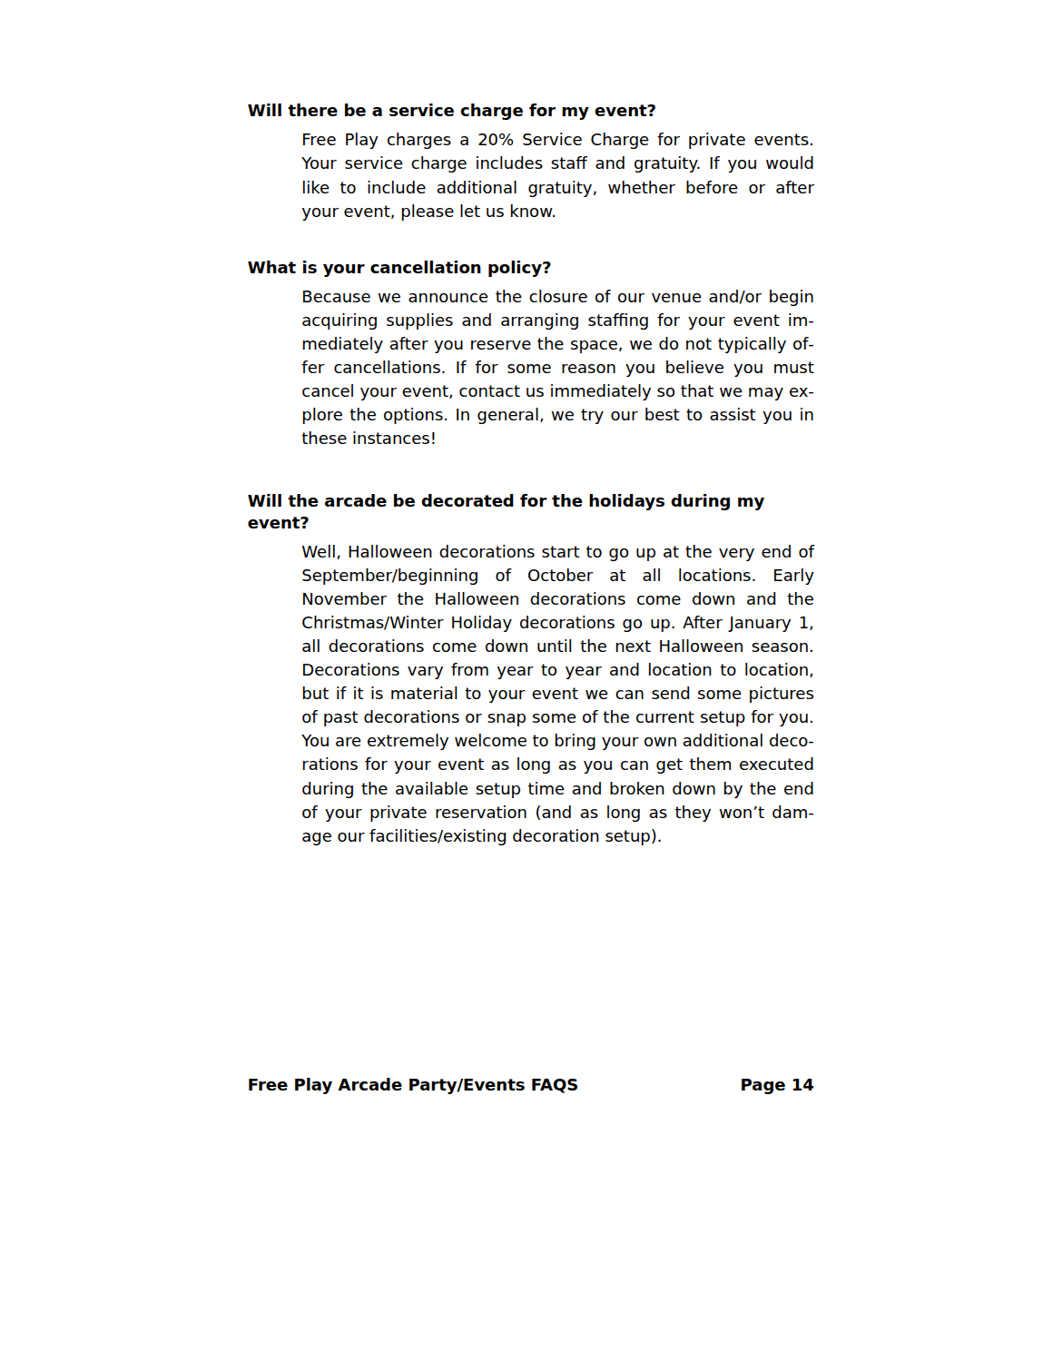Will there be a service charge for my event?
Free Play charges a 20% Service Charge for private events. Your service charge includes staff and gratuity. If you would like to include additional gratuity, whether before or after your event, please let us know.
What is your cancellation policy?
Because we announce the closure of our venue and/or begin acquiring supplies and arranging staffing for your event immediately after you reserve the space, we do not typically offer cancellations. If for some reason you believe you must cancel your event, contact us immediately so that we may explore the options. In general, we try our best to assist you in these instances!
Will the arcade be decorated for the holidays during my event?
Well, Halloween decorations start to go up at the very end of September/beginning of October at all locations. Early November the Halloween decorations come down and the Christmas/Winter Holiday decorations go up. After January 1, all decorations come down until the next Halloween season. Decorations vary from year to year and location to location, but if it is material to your event we can send some pictures of past decorations or snap some of the current setup for you. You are extremely welcome to bring your own additional decorations for your event as long as you can get them executed during the available setup time and broken down by the end of your private reservation (and as long as they won’t damage our facilities/existing decoration setup).
Free Play Arcade Party/Events FAQS Page 14